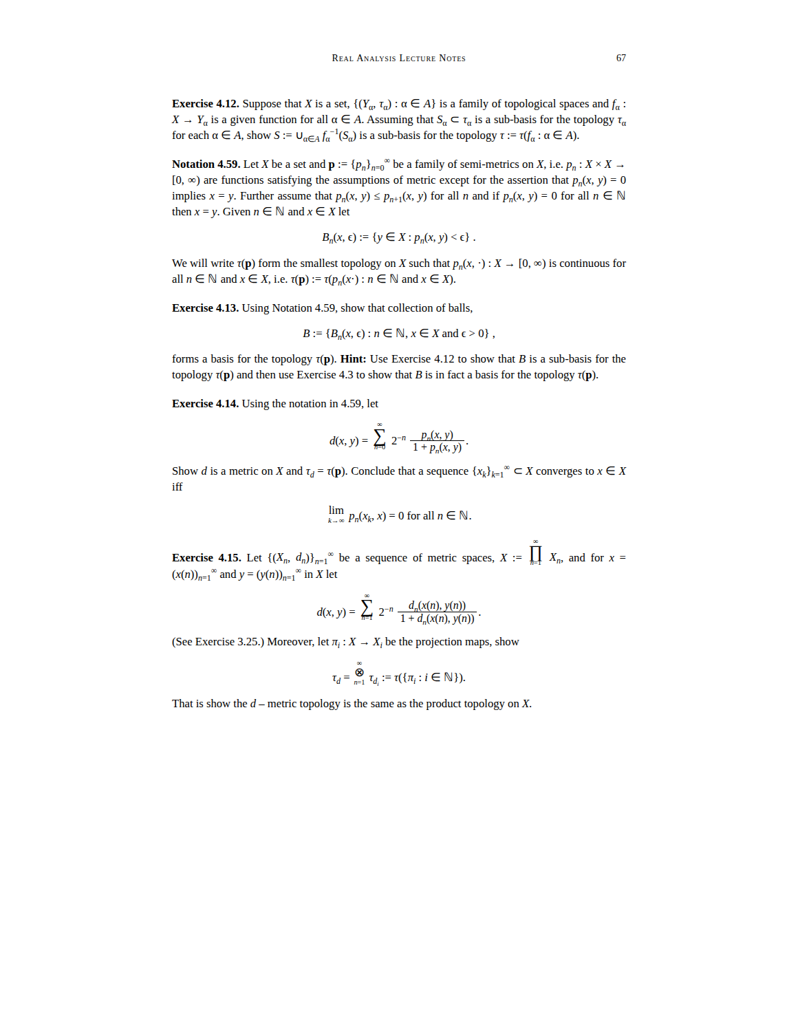Real Analysis Lecture Notes 67
Exercise 4.12. Suppose that X is a set, {(Yα, τα) : α ∈ A} is a family of topological spaces and fα : X → Yα is a given function for all α ∈ A. Assuming that Sα ⊂ τα is a sub-basis for the topology τα for each α ∈ A, show S := ∪α∈A fα−1(Sα) is a sub-basis for the topology τ := τ(fα : α ∈ A).
Notation 4.59. Let X be a set and p := {pn}n=0∞ be a family of semi-metrics on X, i.e. pn : X × X → [0, ∞) are functions satisfying the assumptions of metric except for the assertion that pn(x, y) = 0 implies x = y. Further assume that pn(x, y) ≤ pn+1(x, y) for all n and if pn(x, y) = 0 for all n ∈ ℕ then x = y. Given n ∈ ℕ and x ∈ X let
Bn(x, ϵ) := {y ∈ X : pn(x, y) < ϵ} .
We will write τ(p) form the smallest topology on X such that pn(x, ·) : X → [0, ∞) is continuous for all n ∈ ℕ and x ∈ X, i.e. τ(p) := τ(pn(x·) : n ∈ ℕ and x ∈ X).
Exercise 4.13. Using Notation 4.59, show that collection of balls,
B := {Bn(x, ϵ) : n ∈ ℕ, x ∈ X and ϵ > 0} ,
forms a basis for the topology τ(p). Hint: Use Exercise 4.12 to show that B is a sub-basis for the topology τ(p) and then use Exercise 4.3 to show that B is in fact a basis for the topology τ(p).
Exercise 4.14. Using the notation in 4.59, let
d(x, y) = ∞∑n=0 2−n pn(x, y) 1 + pn(x, y).
Show d is a metric on X and τd = τ(p). Conclude that a sequence {xk}k=1∞ ⊂ X converges to x ∈ X iff
lim k→∞ pn(xk, x) = 0 for all n ∈ ℕ.
Exercise 4.15. Let {(Xn, dn)}n=1∞ be a sequence of metric spaces, X := ∞∏n=1 Xn, and for x = (x(n))n=1∞ and y = (y(n))n=1∞ in X let
d(x, y) = ∞∑n=1 2−n dn(x(n), y(n)) 1 + dn(x(n), y(n)).
(See Exercise 3.25.) Moreover, let πi : X → Xi be the projection maps, show
τd = ∞⊗n=1 τdi := τ({πi : i ∈ ℕ}).
That is show the d – metric topology is the same as the product topology on X.